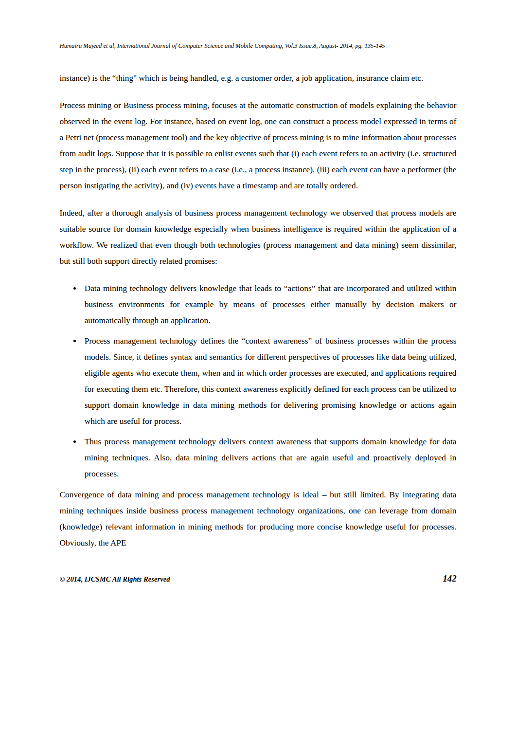Humaira Majeed et al, International Journal of Computer Science and Mobile Computing, Vol.3 Issue.8, August- 2014, pg. 135-145
instance) is the “thing" which is being handled, e.g. a customer order, a job application, insurance claim etc.
Process mining or Business process mining, focuses at the automatic construction of models explaining the behavior observed in the event log. For instance, based on event log, one can construct a process model expressed in terms of a Petri net (process management tool) and the key objective of process mining is to mine information about processes from audit logs. Suppose that it is possible to enlist events such that (i) each event refers to an activity (i.e. structured step in the process), (ii) each event refers to a case (i.e., a process instance), (iii) each event can have a performer (the person instigating the activity), and (iv) events have a timestamp and are totally ordered.
Indeed, after a thorough analysis of business process management technology we observed that process models are suitable source for domain knowledge especially when business intelligence is required within the application of a workflow. We realized that even though both technologies (process management and data mining) seem dissimilar, but still both support directly related promises:
Data mining technology delivers knowledge that leads to “actions” that are incorporated and utilized within business environments for example by means of processes either manually by decision makers or automatically through an application.
Process management technology defines the “context awareness” of business processes within the process models. Since, it defines syntax and semantics for different perspectives of processes like data being utilized, eligible agents who execute them, when and in which order processes are executed, and applications required for executing them etc. Therefore, this context awareness explicitly defined for each process can be utilized to support domain knowledge in data mining methods for delivering promising knowledge or actions again which are useful for process.
Thus process management technology delivers context awareness that supports domain knowledge for data mining techniques. Also, data mining delivers actions that are again useful and proactively deployed in processes.
Convergence of data mining and process management technology is ideal – but still limited. By integrating data mining techniques inside business process management technology organizations, one can leverage from domain (knowledge) relevant information in mining methods for producing more concise knowledge useful for processes. Obviously, the APE
© 2014, IJCSMC All Rights Reserved 142